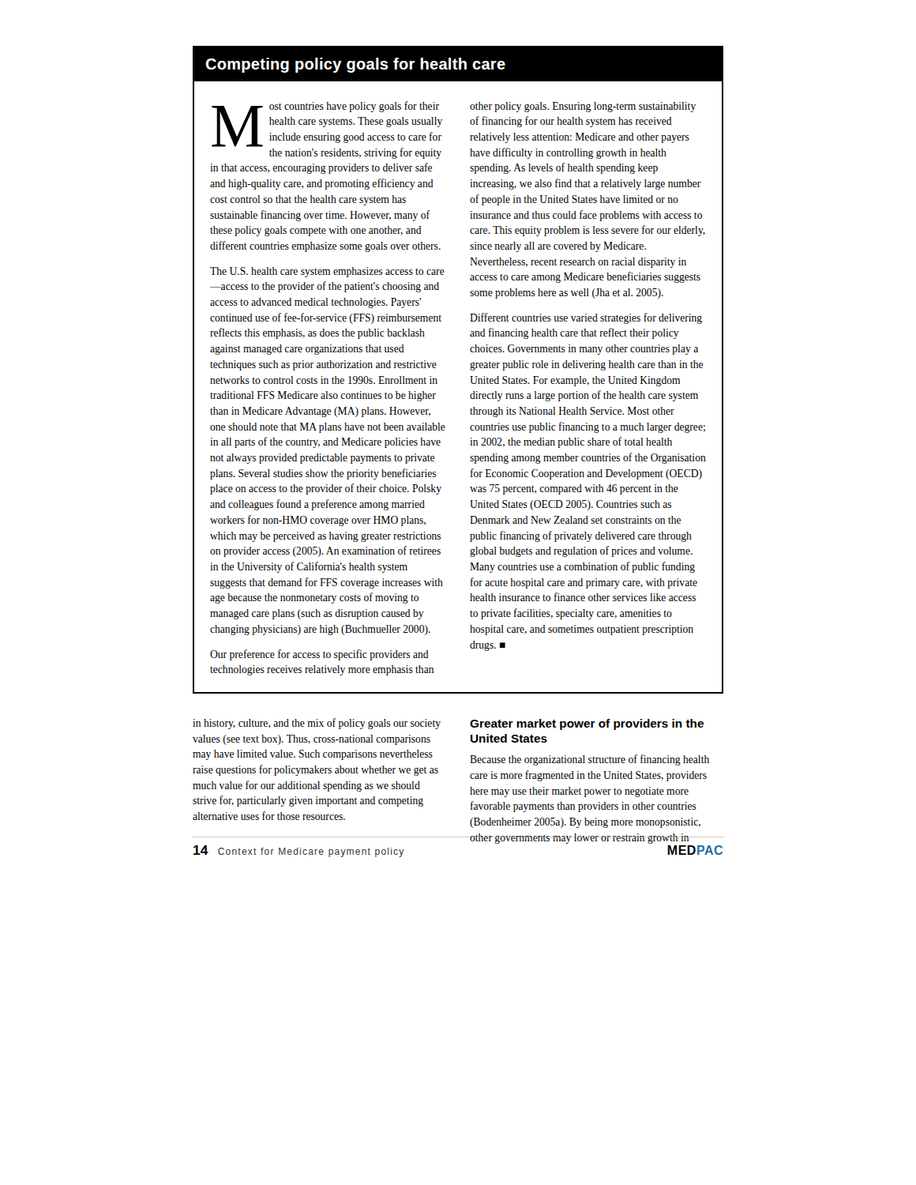Competing policy goals for health care
Most countries have policy goals for their health care systems. These goals usually include ensuring good access to care for the nation's residents, striving for equity in that access, encouraging providers to deliver safe and high-quality care, and promoting efficiency and cost control so that the health care system has sustainable financing over time. However, many of these policy goals compete with one another, and different countries emphasize some goals over others.
The U.S. health care system emphasizes access to care—access to the provider of the patient's choosing and access to advanced medical technologies. Payers' continued use of fee-for-service (FFS) reimbursement reflects this emphasis, as does the public backlash against managed care organizations that used techniques such as prior authorization and restrictive networks to control costs in the 1990s. Enrollment in traditional FFS Medicare also continues to be higher than in Medicare Advantage (MA) plans. However, one should note that MA plans have not been available in all parts of the country, and Medicare policies have not always provided predictable payments to private plans. Several studies show the priority beneficiaries place on access to the provider of their choice. Polsky and colleagues found a preference among married workers for non-HMO coverage over HMO plans, which may be perceived as having greater restrictions on provider access (2005). An examination of retirees in the University of California's health system suggests that demand for FFS coverage increases with age because the nonmonetary costs of moving to managed care plans (such as disruption caused by changing physicians) are high (Buchmueller 2000).
Our preference for access to specific providers and technologies receives relatively more emphasis than other policy goals. Ensuring long-term sustainability of financing for our health system has received relatively less attention: Medicare and other payers have difficulty in controlling growth in health spending. As levels of health spending keep increasing, we also find that a relatively large number of people in the United States have limited or no insurance and thus could face problems with access to care. This equity problem is less severe for our elderly, since nearly all are covered by Medicare. Nevertheless, recent research on racial disparity in access to care among Medicare beneficiaries suggests some problems here as well (Jha et al. 2005).
Different countries use varied strategies for delivering and financing health care that reflect their policy choices. Governments in many other countries play a greater public role in delivering health care than in the United States. For example, the United Kingdom directly runs a large portion of the health care system through its National Health Service. Most other countries use public financing to a much larger degree; in 2002, the median public share of total health spending among member countries of the Organisation for Economic Cooperation and Development (OECD) was 75 percent, compared with 46 percent in the United States (OECD 2005). Countries such as Denmark and New Zealand set constraints on the public financing of privately delivered care through global budgets and regulation of prices and volume. Many countries use a combination of public funding for acute hospital care and primary care, with private health insurance to finance other services like access to private facilities, specialty care, amenities to hospital care, and sometimes outpatient prescription drugs. ■
in history, culture, and the mix of policy goals our society values (see text box). Thus, cross-national comparisons may have limited value. Such comparisons nevertheless raise questions for policymakers about whether we get as much value for our additional spending as we should strive for, particularly given important and competing alternative uses for those resources.
Greater market power of providers in the United States
Because the organizational structure of financing health care is more fragmented in the United States, providers here may use their market power to negotiate more favorable payments than providers in other countries (Bodenheimer 2005a). By being more monopsonistic, other governments may lower or restrain growth in
14 Context for Medicare payment policy
MEDPAC